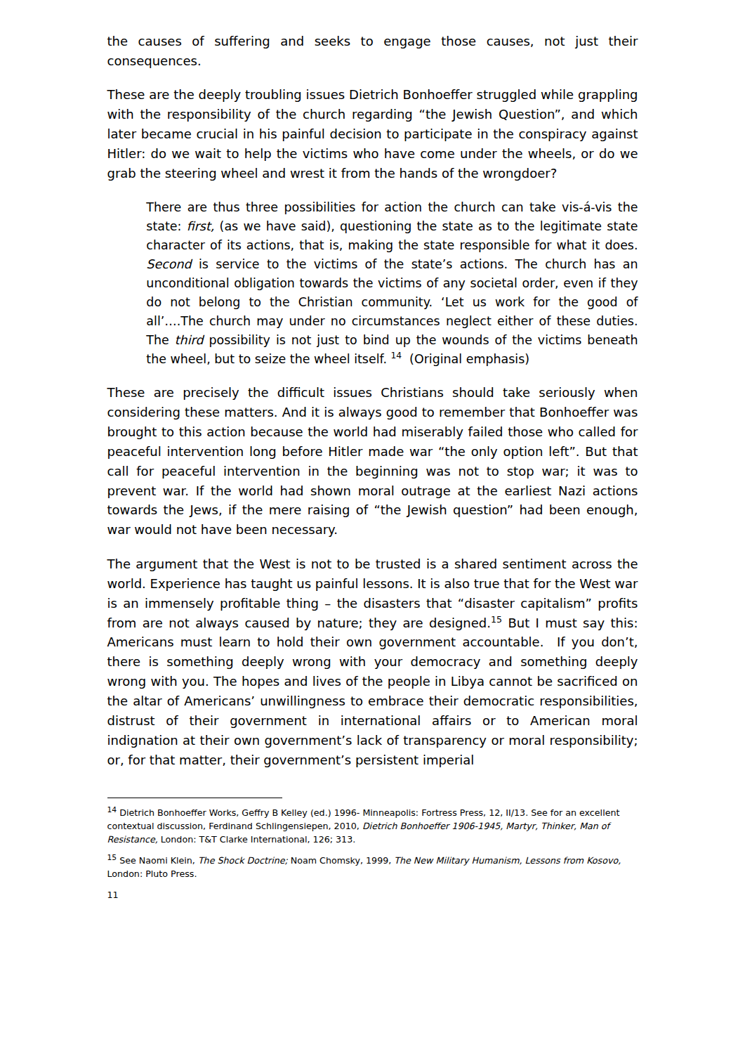the causes of suffering and seeks to engage those causes, not just their consequences.
These are the deeply troubling issues Dietrich Bonhoeffer struggled while grappling with the responsibility of the church regarding “the Jewish Question”, and which later became crucial in his painful decision to participate in the conspiracy against Hitler: do we wait to help the victims who have come under the wheels, or do we grab the steering wheel and wrest it from the hands of the wrongdoer?
There are thus three possibilities for action the church can take vis-á-vis the state: first, (as we have said), questioning the state as to the legitimate state character of its actions, that is, making the state responsible for what it does. Second is service to the victims of the state’s actions. The church has an unconditional obligation towards the victims of any societal order, even if they do not belong to the Christian community. ‘Let us work for the good of all’….The church may under no circumstances neglect either of these duties. The third possibility is not just to bind up the wounds of the victims beneath the wheel, but to seize the wheel itself. 14 (Original emphasis)
These are precisely the difficult issues Christians should take seriously when considering these matters. And it is always good to remember that Bonhoeffer was brought to this action because the world had miserably failed those who called for peaceful intervention long before Hitler made war “the only option left”. But that call for peaceful intervention in the beginning was not to stop war; it was to prevent war. If the world had shown moral outrage at the earliest Nazi actions towards the Jews, if the mere raising of “the Jewish question” had been enough, war would not have been necessary.
The argument that the West is not to be trusted is a shared sentiment across the world. Experience has taught us painful lessons. It is also true that for the West war is an immensely profitable thing – the disasters that “disaster capitalism” profits from are not always caused by nature; they are designed.15 But I must say this: Americans must learn to hold their own government accountable. If you don’t, there is something deeply wrong with your democracy and something deeply wrong with you. The hopes and lives of the people in Libya cannot be sacrificed on the altar of Americans’ unwillingness to embrace their democratic responsibilities, distrust of their government in international affairs or to American moral indignation at their own government’s lack of transparency or moral responsibility; or, for that matter, their government’s persistent imperial
14 Dietrich Bonhoeffer Works, Geffry B Kelley (ed.) 1996- Minneapolis: Fortress Press, 12, II/13. See for an excellent contextual discussion, Ferdinand Schlingensiepen, 2010, Dietrich Bonhoeffer 1906-1945, Martyr, Thinker, Man of Resistance, London: T&T Clarke International, 126; 313.
15 See Naomi Klein, The Shock Doctrine; Noam Chomsky, 1999, The New Military Humanism, Lessons from Kosovo, London: Pluto Press.
11